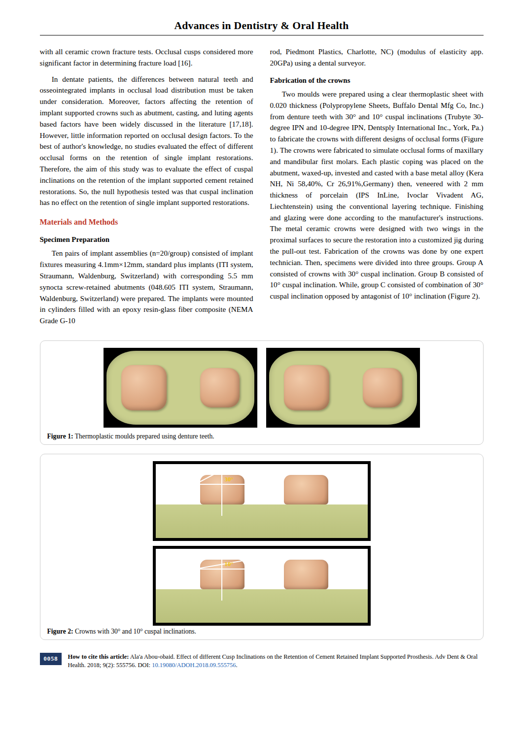Advances in Dentistry & Oral Health
with all ceramic crown fracture tests. Occlusal cusps considered more significant factor in determining fracture load [16].
In dentate patients, the differences between natural teeth and osseointegrated implants in occlusal load distribution must be taken under consideration. Moreover, factors affecting the retention of implant supported crowns such as abutment, casting, and luting agents based factors have been widely discussed in the literature [17,18]. However, little information reported on occlusal design factors. To the best of author's knowledge, no studies evaluated the effect of different occlusal forms on the retention of single implant restorations. Therefore, the aim of this study was to evaluate the effect of cuspal inclinations on the retention of the implant supported cement retained restorations. So, the null hypothesis tested was that cuspal inclination has no effect on the retention of single implant supported restorations.
Materials and Methods
Specimen Preparation
Ten pairs of implant assemblies (n=20/group) consisted of implant fixtures measuring 4.1mm×12mm, standard plus implants (ITI system, Straumann, Waldenburg, Switzerland) with corresponding 5.5 mm synocta screw-retained abutments (048.605 ITI system, Straumann, Waldenburg, Switzerland) were prepared. The implants were mounted in cylinders filled with an epoxy resin-glass fiber composite (NEMA Grade G-10
rod, Piedmont Plastics, Charlotte, NC) (modulus of elasticity app. 20GPa) using a dental surveyor.
Fabrication of the crowns
Two moulds were prepared using a clear thermoplastic sheet with 0.020 thickness (Polypropylene Sheets, Buffalo Dental Mfg Co, Inc.) from denture teeth with 30° and 10° cuspal inclinations (Trubyte 30-degree IPN and 10-degree IPN, Dentsply International Inc., York, Pa.) to fabricate the crowns with different designs of occlusal forms (Figure 1). The crowns were fabricated to simulate occlusal forms of maxillary and mandibular first molars. Each plastic coping was placed on the abutment, waxed-up, invested and casted with a base metal alloy (Kera NH, Ni 58,40%, Cr 26,91%,Germany) then, veneered with 2 mm thickness of porcelain (IPS InLine, Ivoclar Vivadent AG, Liechtenstein) using the conventional layering technique. Finishing and glazing were done according to the manufacturer's instructions. The metal ceramic crowns were designed with two wings in the proximal surfaces to secure the restoration into a customized jig during the pull-out test. Fabrication of the crowns was done by one expert technician. Then, specimens were divided into three groups. Group A consisted of crowns with 30° cuspal inclination. Group B consisted of 10° cuspal inclination. While, group C consisted of combination of 30° cuspal inclination opposed by antagonist of 10° inclination (Figure 2).
Figure 1: Thermoplastic moulds prepared using denture teeth.
30°
10°
Figure 2: Crowns with 30° and 10° cuspal inclinations.
0058
How to cite this article: Ala'a Abou-obaid. Effect of different Cusp Inclinations on the Retention of Cement Retained Implant Supported Prosthesis. Adv Dent & Oral Health. 2018; 9(2): 555756. DOI: 10.19080/ADOH.2018.09.555756.